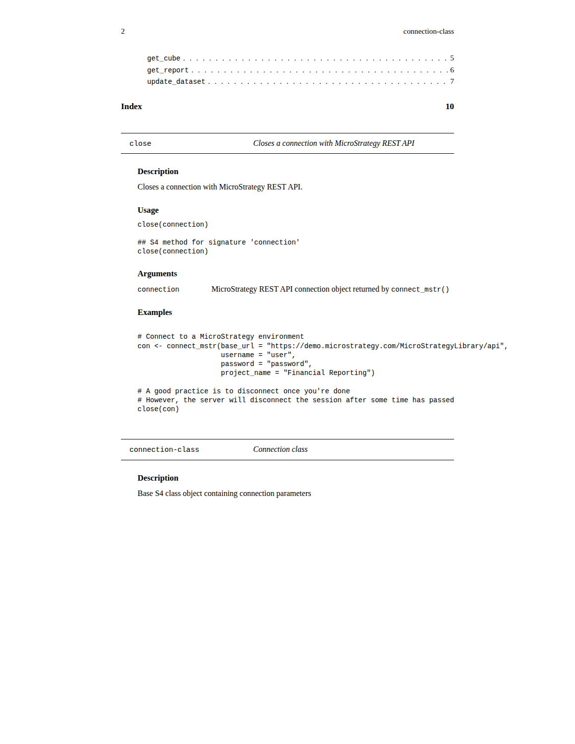2
connection-class
get_cube. . . . . . . . . . . . . . . . . . . . . . . . . . . . . . . . . . . . . . . . . . . . . . . 5
get_report. . . . . . . . . . . . . . . . . . . . . . . . . . . . . . . . . . . . . . . . . . . . . . 6
update_dataset. . . . . . . . . . . . . . . . . . . . . . . . . . . . . . . . . . . . . . . . . . . . 7
Index 10
close
Closes a connection with MicroStrategy REST API
Description
Closes a connection with MicroStrategy REST API.
Usage
close(connection)

## S4 method for signature 'connection'
close(connection)
Arguments
connection
MicroStrategy REST API connection object returned by connect_mstr()
Examples
# Connect to a MicroStrategy environment
con <- connect_mstr(base_url = "https://demo.microstrategy.com/MicroStrategyLibrary/api",
                    username = "user",
                    password = "password",
                    project_name = "Financial Reporting")

# A good practice is to disconnect once you're done
# However, the server will disconnect the session after some time has passed
close(con)
connection-class
Connection class
Description
Base S4 class object containing connection parameters